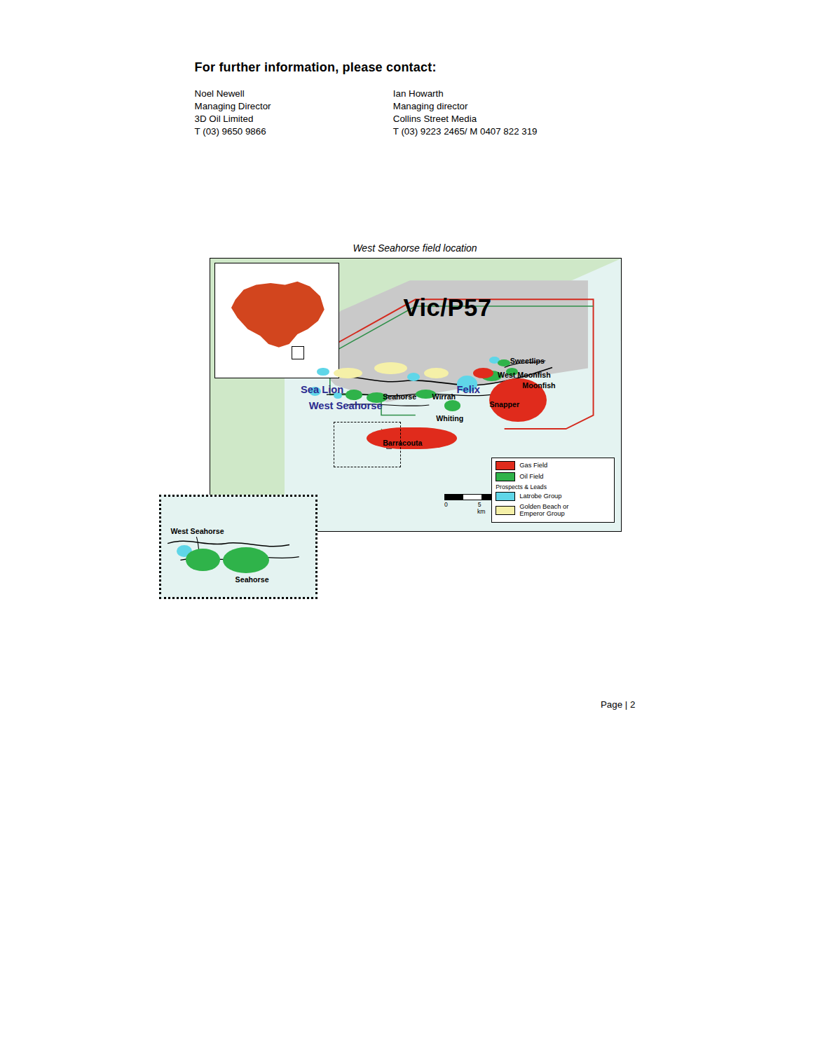For further information, please contact:
| Noel Newell | Ian Howarth |
| Managing Director | Managing director |
| 3D Oil Limited | Collins Street Media |
| T (03) 9650 9866 | T (03) 9223 2465/ M 0407 822 319 |
West Seahorse field location
Vic/P57
Sweetlips
West Moonfish
Moonfish
Felix
Snapper
Whiting
Wirrah
Seahorse
Sea Lion
West Seahorse
Barracouta
0510
km
Gas Field
Oil Field
Prospects & Leads
Latrobe Group
Golden Beach or
Emperor Group
West Seahorse
Seahorse
Page | 2